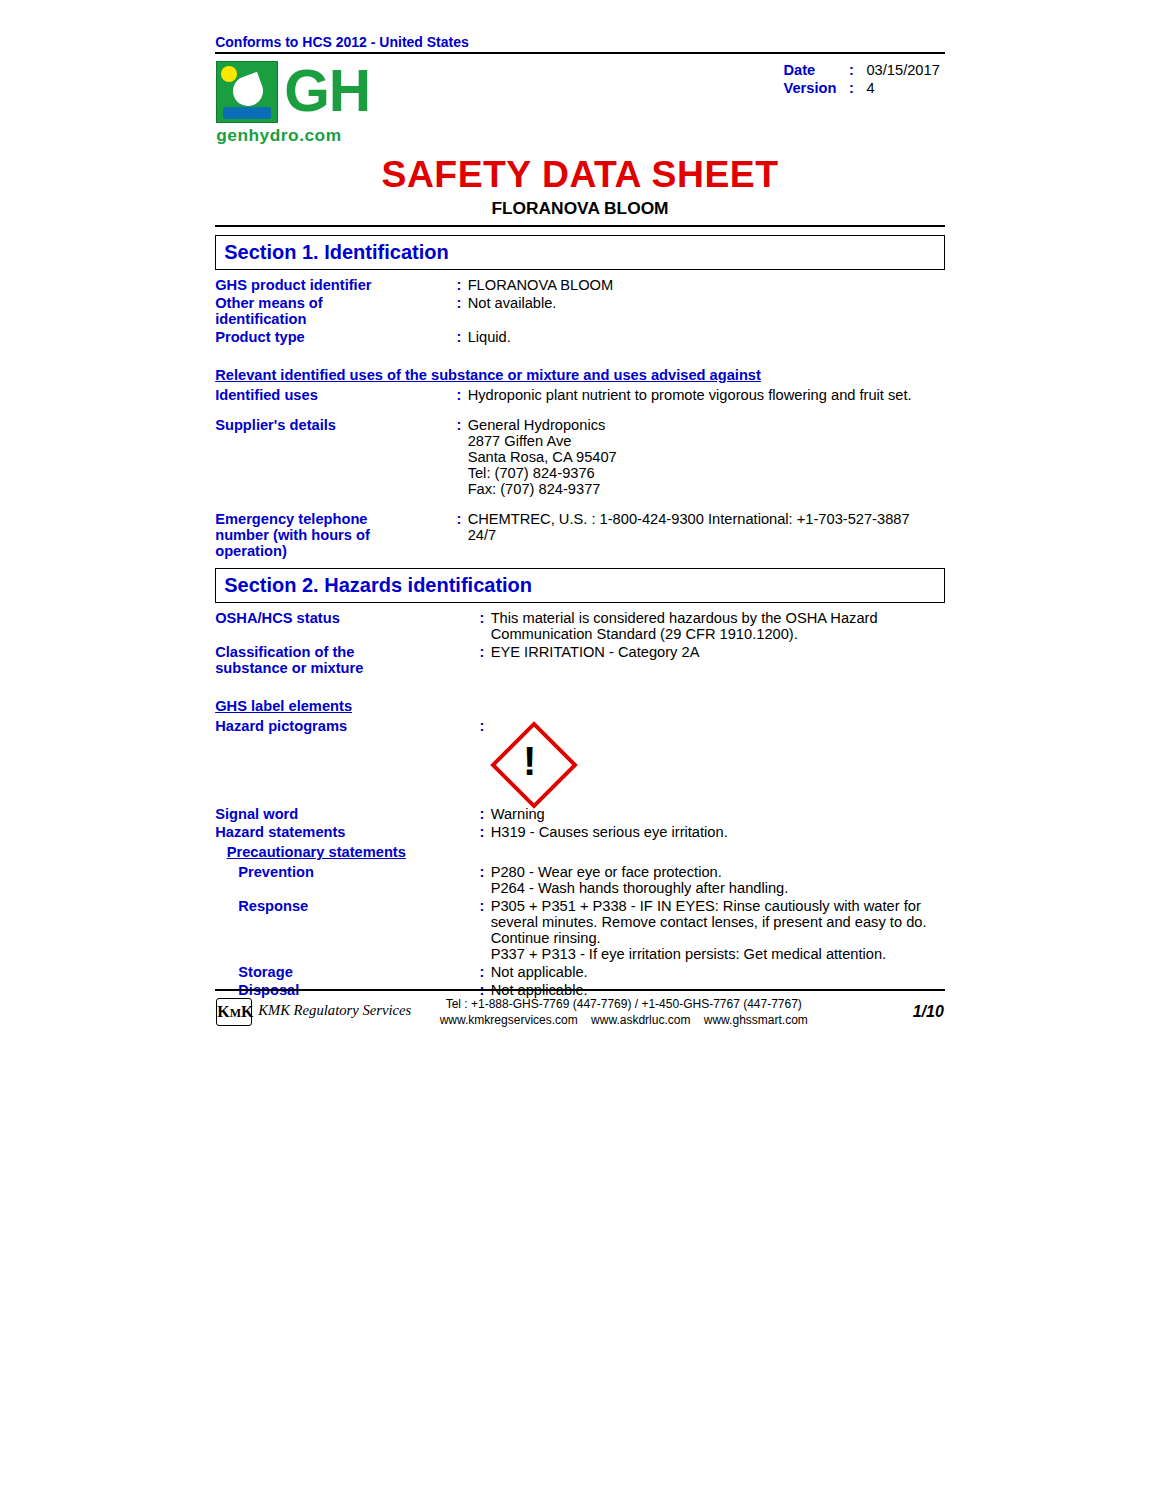Conforms to HCS 2012 - United States
| GH genhydro.com | / Date / : / 03/15/2017 / / Version / : / 4 / |
SAFETY DATA SHEET
FLORANOVA BLOOM
Section 1. Identification
| GHS product identifier | : | FLORANOVA BLOOM |
| Other means of identification | : | Not available. |
| Product type | : | Liquid. |
| Relevant identified uses of the substance or mixture and uses advised against |
| Identified uses | : | Hydroponic plant nutrient to promote vigorous flowering and fruit set. |
| Supplier's details | : | General Hydroponics 2877 Giffen Ave Santa Rosa, CA 95407 Tel: (707) 824-9376 Fax: (707) 824-9377 |
| Emergency telephone number (with hours of operation) | : | CHEMTREC, U.S. : 1-800-424-9300 International: +1-703-527-3887 24/7 |
Section 2. Hazards identification
| OSHA/HCS status | : | This material is considered hazardous by the OSHA Hazard Communication Standard (29 CFR 1910.1200). |
| Classification of the substance or mixture | : | EYE IRRITATION - Category 2A |
| GHS label elements |
| Hazard pictograms | : | ! |
| Signal word | : | Warning |
| Hazard statements | : | H319 - Causes serious eye irritation. |
| Precautionary statements |
| Prevention | : | P280 - Wear eye or face protection. P264 - Wash hands thoroughly after handling. |
| Response | : | P305 + P351 + P338 - IF IN EYES: Rinse cautiously with water for several minutes. Remove contact lenses, if present and easy to do. Continue rinsing. P337 + P313 - If eye irritation persists: Get medical attention. |
| Storage | : | Not applicable. |
| Disposal | : | Not applicable. |
| K M K KMK Regulatory Services | Tel : +1-888-GHS-7769 (447-7769) / +1-450-GHS-7767 (447-7767) www.kmkregservices.com www.askdrluc.com www.ghssmart.com | 1/10 |